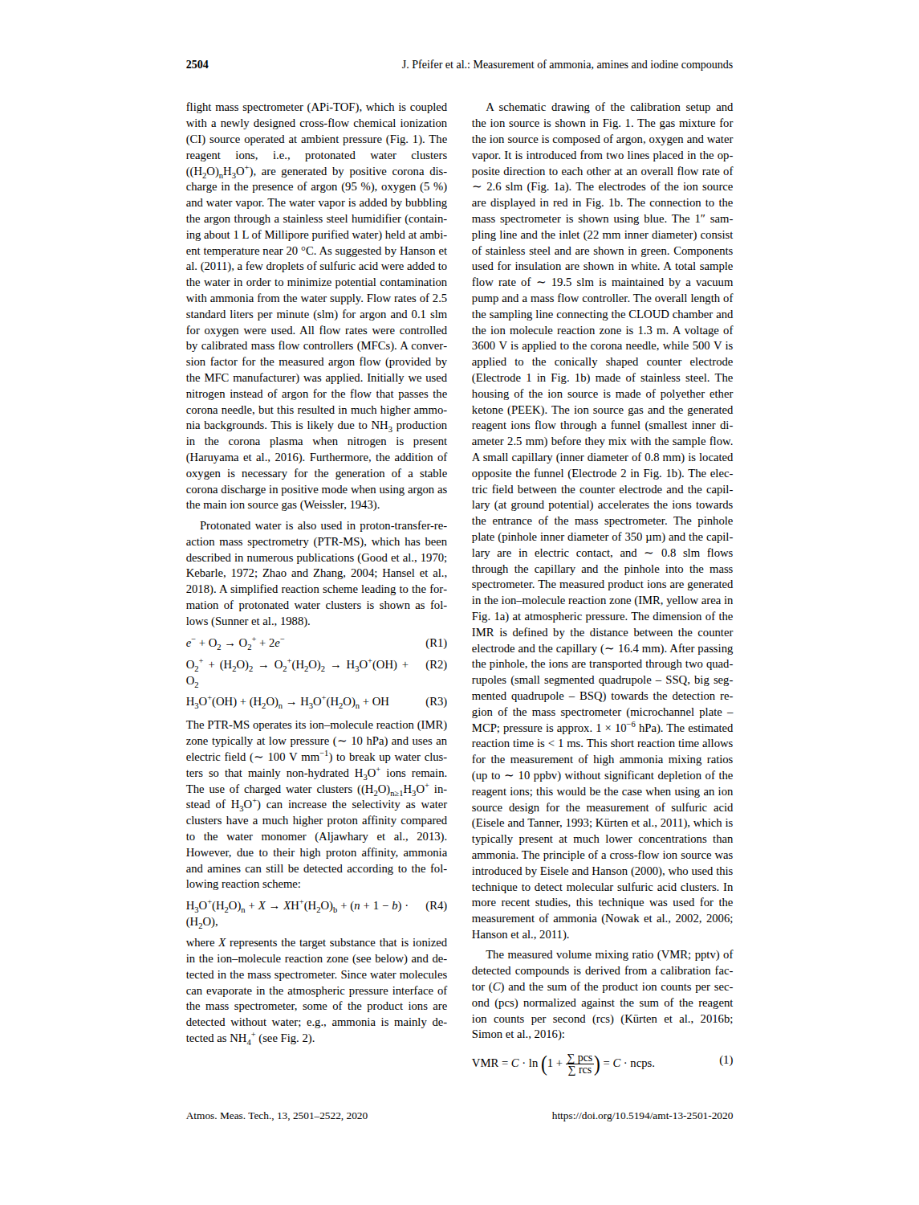2504
J. Pfeifer et al.: Measurement of ammonia, amines and iodine compounds
flight mass spectrometer (APi-TOF), which is coupled with a newly designed cross-flow chemical ionization (CI) source operated at ambient pressure (Fig. 1). The reagent ions, i.e., protonated water clusters ((H2O)nH3O+), are generated by positive corona discharge in the presence of argon (95 %), oxygen (5 %) and water vapor. The water vapor is added by bubbling the argon through a stainless steel humidifier (containing about 1 L of Millipore purified water) held at ambient temperature near 20 °C. As suggested by Hanson et al. (2011), a few droplets of sulfuric acid were added to the water in order to minimize potential contamination with ammonia from the water supply. Flow rates of 2.5 standard liters per minute (slm) for argon and 0.1 slm for oxygen were used. All flow rates were controlled by calibrated mass flow controllers (MFCs). A conversion factor for the measured argon flow (provided by the MFC manufacturer) was applied. Initially we used nitrogen instead of argon for the flow that passes the corona needle, but this resulted in much higher ammonia backgrounds. This is likely due to NH3 production in the corona plasma when nitrogen is present (Haruyama et al., 2016). Furthermore, the addition of oxygen is necessary for the generation of a stable corona discharge in positive mode when using argon as the main ion source gas (Weissler, 1943).
Protonated water is also used in proton-transfer-reaction mass spectrometry (PTR-MS), which has been described in numerous publications (Good et al., 1970; Kebarle, 1972; Zhao and Zhang, 2004; Hansel et al., 2018). A simplified reaction scheme leading to the formation of protonated water clusters is shown as follows (Sunner et al., 1988).
e− + O2 → O2+ + 2e− (R1)
O2+ + (H2O)2 → O2+(H2O)2 → H3O+(OH) + O2 (R2)
H3O+(OH) + (H2O)n → H3O+(H2O)n + OH (R3)
The PTR-MS operates its ion–molecule reaction (IMR) zone typically at low pressure (∼ 10 hPa) and uses an electric field (∼ 100 V mm−1) to break up water clusters so that mainly non-hydrated H3O+ ions remain. The use of charged water clusters ((H2O)n≥1H3O+ instead of H3O+) can increase the selectivity as water clusters have a much higher proton affinity compared to the water monomer (Aljawhary et al., 2013). However, due to their high proton affinity, ammonia and amines can still be detected according to the following reaction scheme:
H3O+(H2O)n + X → XH+(H2O)b + (n + 1 − b) · (H2O), (R4)
where X represents the target substance that is ionized in the ion–molecule reaction zone (see below) and detected in the mass spectrometer. Since water molecules can evaporate in the atmospheric pressure interface of the mass spectrometer, some of the product ions are detected without water; e.g., ammonia is mainly detected as NH4+ (see Fig. 2).
A schematic drawing of the calibration setup and the ion source is shown in Fig. 1. The gas mixture for the ion source is composed of argon, oxygen and water vapor. It is introduced from two lines placed in the opposite direction to each other at an overall flow rate of ∼ 2.6 slm (Fig. 1a). The electrodes of the ion source are displayed in red in Fig. 1b. The connection to the mass spectrometer is shown using blue. The 1″ sampling line and the inlet (22 mm inner diameter) consist of stainless steel and are shown in green. Components used for insulation are shown in white. A total sample flow rate of ∼ 19.5 slm is maintained by a vacuum pump and a mass flow controller. The overall length of the sampling line connecting the CLOUD chamber and the ion molecule reaction zone is 1.3 m. A voltage of 3600 V is applied to the corona needle, while 500 V is applied to the conically shaped counter electrode (Electrode 1 in Fig. 1b) made of stainless steel. The housing of the ion source is made of polyether ether ketone (PEEK). The ion source gas and the generated reagent ions flow through a funnel (smallest inner diameter 2.5 mm) before they mix with the sample flow. A small capillary (inner diameter of 0.8 mm) is located opposite the funnel (Electrode 2 in Fig. 1b). The electric field between the counter electrode and the capillary (at ground potential) accelerates the ions towards the entrance of the mass spectrometer. The pinhole plate (pinhole inner diameter of 350 µm) and the capillary are in electric contact, and ∼ 0.8 slm flows through the capillary and the pinhole into the mass spectrometer. The measured product ions are generated in the ion–molecule reaction zone (IMR, yellow area in Fig. 1a) at atmospheric pressure. The dimension of the IMR is defined by the distance between the counter electrode and the capillary (∼ 16.4 mm). After passing the pinhole, the ions are transported through two quadrupoles (small segmented quadrupole – SSQ, big segmented quadrupole – BSQ) towards the detection region of the mass spectrometer (microchannel plate – MCP; pressure is approx. 1 × 10−6 hPa). The estimated reaction time is < 1 ms. This short reaction time allows for the measurement of high ammonia mixing ratios (up to ∼ 10 ppbv) without significant depletion of the reagent ions; this would be the case when using an ion source design for the measurement of sulfuric acid (Eisele and Tanner, 1993; Kürten et al., 2011), which is typically present at much lower concentrations than ammonia. The principle of a cross-flow ion source was introduced by Eisele and Hanson (2000), who used this technique to detect molecular sulfuric acid clusters. In more recent studies, this technique was used for the measurement of ammonia (Nowak et al., 2002, 2006; Hanson et al., 2011).
The measured volume mixing ratio (VMR; pptv) of detected compounds is derived from a calibration factor (C) and the sum of the product ion counts per second (pcs) normalized against the sum of the reagent ion counts per second (rcs) (Kürten et al., 2016b; Simon et al., 2016):
VMR = C · ln (1 + ∑ pcs∑ rcs) = C · ncps. (1)
Atmos. Meas. Tech., 13, 2501–2522, 2020
https://doi.org/10.5194/amt-13-2501-2020